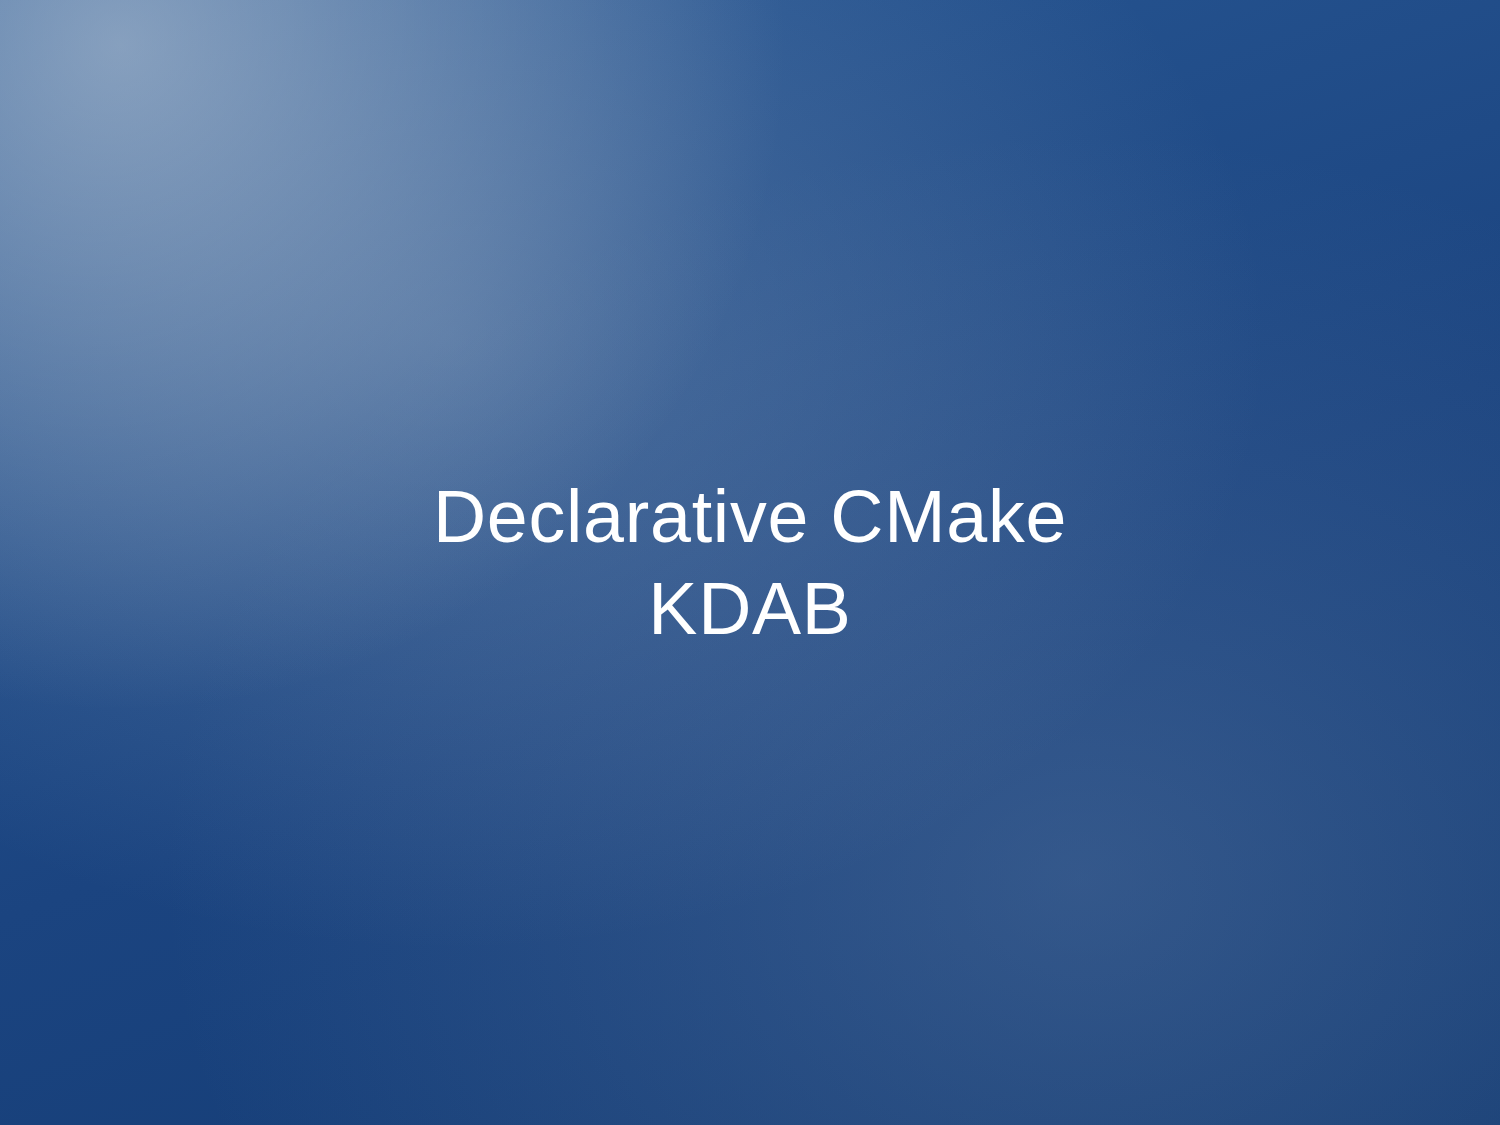Declarative CMake KDAB